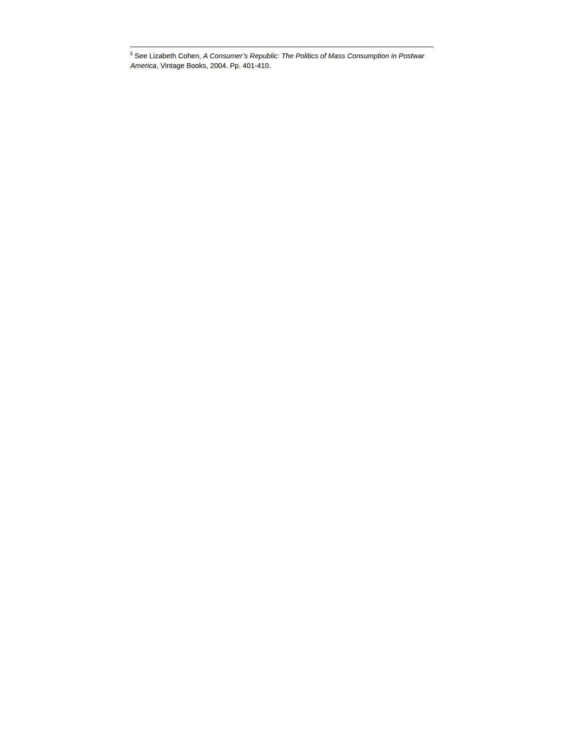ii See Lizabeth Cohen, A Consumer’s Republic: The Politics of Mass Consumption in Postwar America, Vintage Books, 2004. Pp. 401-410.